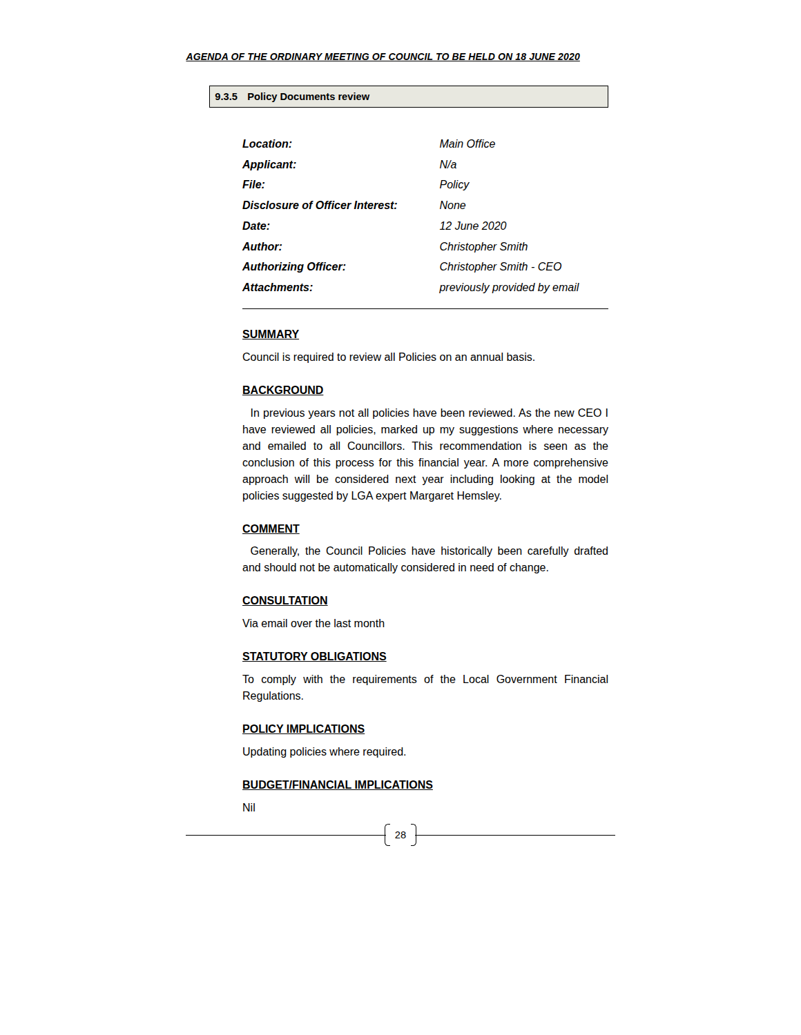AGENDA OF THE ORDINARY MEETING OF COUNCIL TO BE HELD ON 18 JUNE 2020
9.3.5 Policy Documents review
| Location: | Main Office |
| Applicant: | N/a |
| File: | Policy |
| Disclosure of Officer Interest: | None |
| Date: | 12 June 2020 |
| Author: | Christopher Smith |
| Authorizing Officer: | Christopher Smith - CEO |
| Attachments: | previously provided by email |
SUMMARY
Council is required to review all Policies on an annual basis.
BACKGROUND
In previous years not all policies have been reviewed. As the new CEO I have reviewed all policies, marked up my suggestions where necessary and emailed to all Councillors. This recommendation is seen as the conclusion of this process for this financial year. A more comprehensive approach will be considered next year including looking at the model policies suggested by LGA expert Margaret Hemsley.
COMMENT
Generally, the Council Policies have historically been carefully drafted and should not be automatically considered in need of change.
CONSULTATION
Via email over the last month
STATUTORY OBLIGATIONS
To comply with the requirements of the Local Government Financial Regulations.
POLICY IMPLICATIONS
Updating policies where required.
BUDGET/FINANCIAL IMPLICATIONS
Nil
28